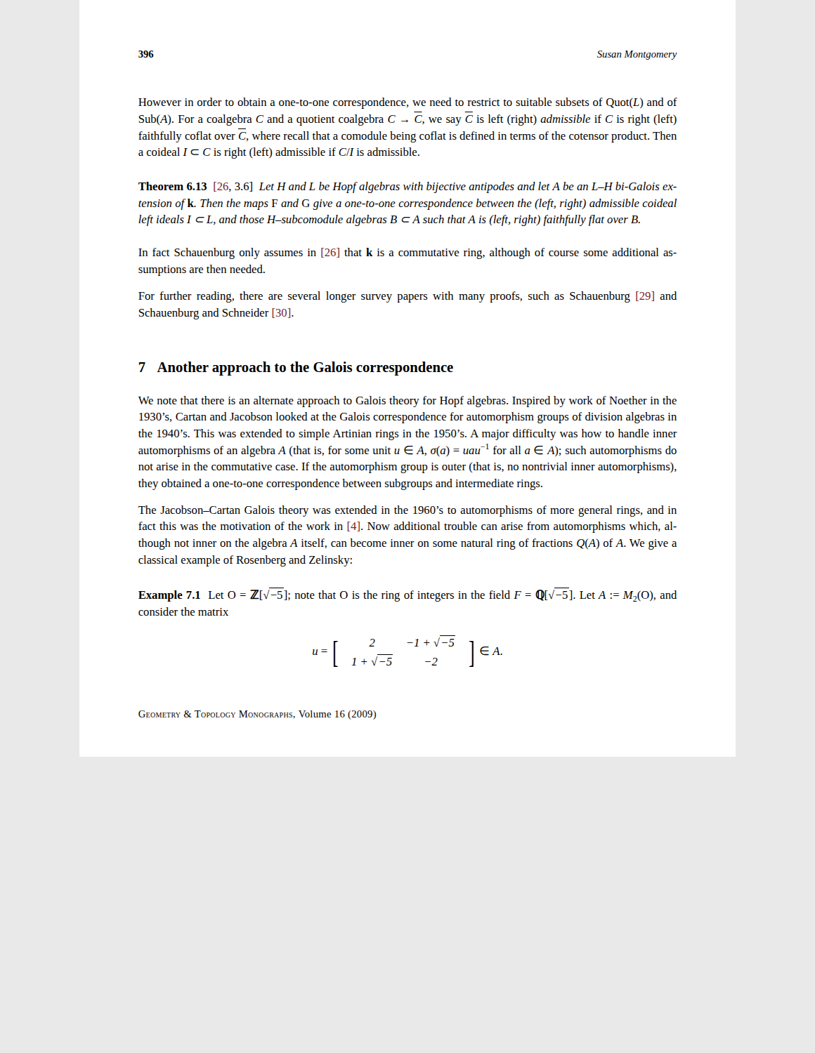396 Susan Montgomery
However in order to obtain a one-to-one correspondence, we need to restrict to suitable subsets of Quot(L) and of Sub(A). For a coalgebra C and a quotient coalgebra C → C, we say C is left (right) admissible if C is right (left) faithfully coflat over C, where recall that a comodule being coflat is defined in terms of the cotensor product. Then a coideal I ⊂ C is right (left) admissible if C/I is admissible.
Theorem 6.13 [26, 3.6] Let H and L be Hopf algebras with bijective antipodes and let A be an L–H bi-Galois extension of k. Then the maps F and G give a one-to-one correspondence between the (left, right) admissible coideal left ideals I ⊂ L, and those H–subcomodule algebras B ⊂ A such that A is (left, right) faithfully flat over B.
In fact Schauenburg only assumes in [26] that k is a commutative ring, although of course some additional assumptions are then needed.
For further reading, there are several longer survey papers with many proofs, such as Schauenburg [29] and Schauenburg and Schneider [30].
7 Another approach to the Galois correspondence
We note that there is an alternate approach to Galois theory for Hopf algebras. Inspired by work of Noether in the 1930’s, Cartan and Jacobson looked at the Galois correspondence for automorphism groups of division algebras in the 1940’s. This was extended to simple Artinian rings in the 1950’s. A major difficulty was how to handle inner automorphisms of an algebra A (that is, for some unit u ∈ A, σ(a) = uau−1 for all a ∈ A); such automorphisms do not arise in the commutative case. If the automorphism group is outer (that is, no nontrivial inner automorphisms), they obtained a one-to-one correspondence between subgroups and intermediate rings.
The Jacobson–Cartan Galois theory was extended in the 1960’s to automorphisms of more general rings, and in fact this was the motivation of the work in [4]. Now additional trouble can arise from automorphisms which, although not inner on the algebra A itself, can become inner on some natural ring of fractions Q(A) of A. We give a classical example of Rosenberg and Zelinsky:
Example 7.1 Let O = ℤ[√−5]; note that O is the ring of integers in the field F = ℚ[√−5]. Let A := M2(O), and consider the matrix
u = [
| 2 | −1 + √ −5 |
| 1 + √ −5 | −2 |
] ∈ A.
Geometry & Topology Monographs, Volume 16 (2009)